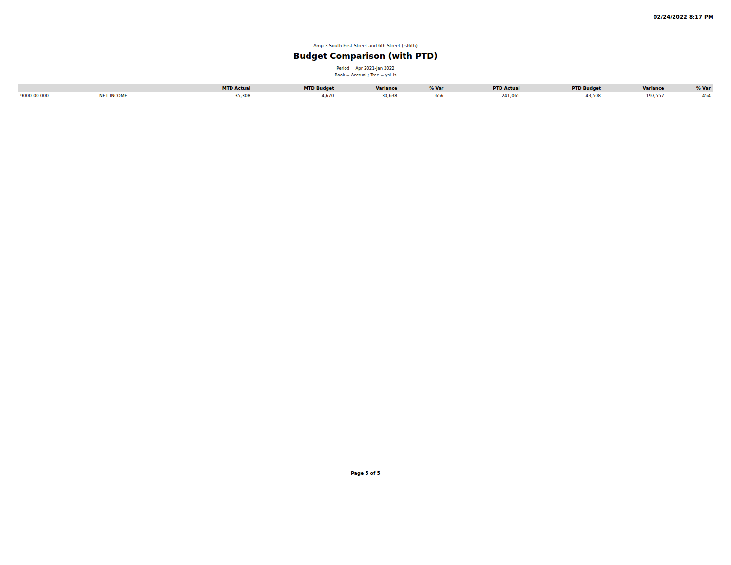02/24/2022 8:17 PM
Amp 3 South First Street and 6th Street (.sf6th)
Budget Comparison (with PTD)
Period = Apr 2021-Jan 2022
Book = Accrual ; Tree = ysi_is
| | | MTD Actual | MTD Budget | Variance | % Var | PTD Actual | PTD Budget | Variance | % Var |
| --- | --- | --- | --- | --- | --- | --- | --- | --- | --- |
| 9000-00-000 | NET INCOME | 35,308 | 4,670 | 30,638 | 656 | 241,065 | 43,508 | 197,557 | 454 |
Page 5 of 5